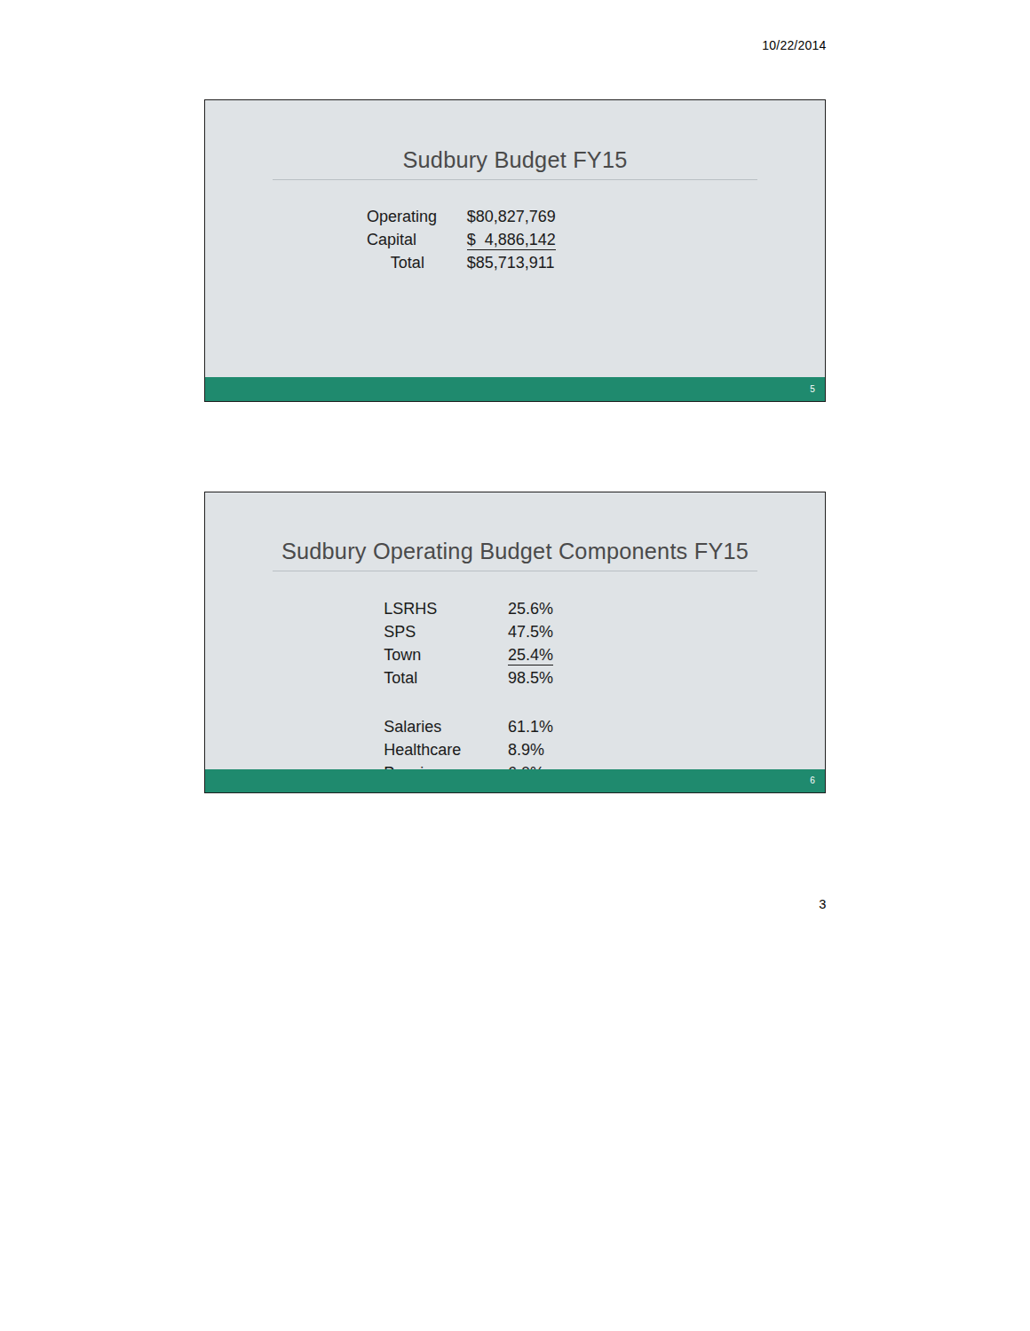10/22/2014
Sudbury Budget FY15
| Operating | $80,827,769 |
| Capital | $ 4,886,142 |
| Total | $85,713,911 |
5
Sudbury Operating Budget Components FY15
| LSRHS | 25.6% |
| SPS | 47.5% |
| Town | 25.4% |
| Total | 98.5% |
| Salaries | 61.1% |
| Healthcare | 8.9% |
| Pensions | 6.0% |
| Total | 76.0% |
6
3